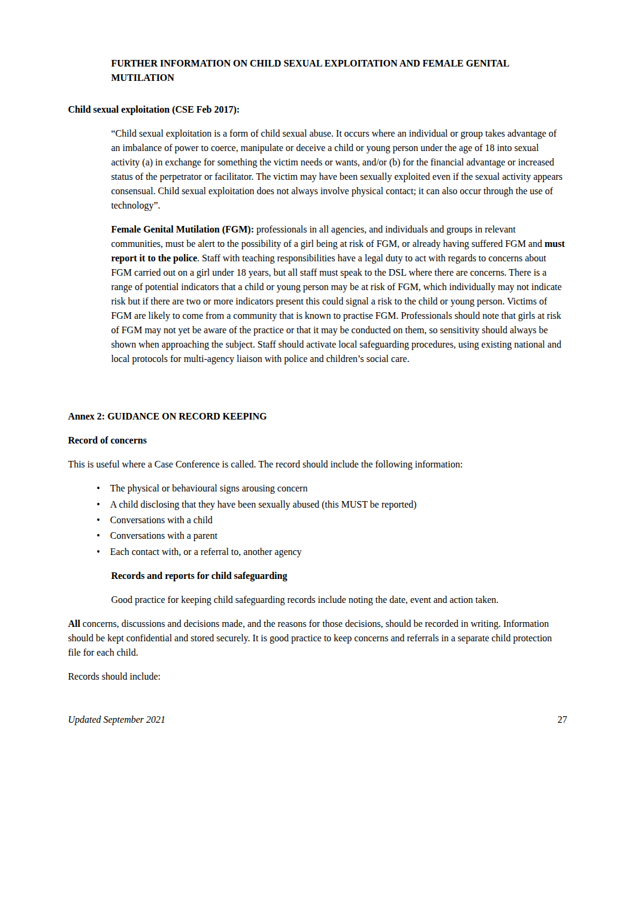FURTHER INFORMATION ON CHILD SEXUAL EXPLOITATION AND FEMALE GENITAL MUTILATION
Child sexual exploitation (CSE Feb 2017):
“Child sexual exploitation is a form of child sexual abuse. It occurs where an individual or group takes advantage of an imbalance of power to coerce, manipulate or deceive a child or young person under the age of 18 into sexual activity (a) in exchange for something the victim needs or wants, and/or (b) for the financial advantage or increased status of the perpetrator or facilitator. The victim may have been sexually exploited even if the sexual activity appears consensual. Child sexual exploitation does not always involve physical contact; it can also occur through the use of technology”.
Female Genital Mutilation (FGM): professionals in all agencies, and individuals and groups in relevant communities, must be alert to the possibility of a girl being at risk of FGM, or already having suffered FGM and must report it to the police. Staff with teaching responsibilities have a legal duty to act with regards to concerns about FGM carried out on a girl under 18 years, but all staff must speak to the DSL where there are concerns. There is a range of potential indicators that a child or young person may be at risk of FGM, which individually may not indicate risk but if there are two or more indicators present this could signal a risk to the child or young person. Victims of FGM are likely to come from a community that is known to practise FGM. Professionals should note that girls at risk of FGM may not yet be aware of the practice or that it may be conducted on them, so sensitivity should always be shown when approaching the subject. Staff should activate local safeguarding procedures, using existing national and local protocols for multi-agency liaison with police and children’s social care.
Annex 2: GUIDANCE ON RECORD KEEPING
Record of concerns
This is useful where a Case Conference is called. The record should include the following information:
The physical or behavioural signs arousing concern
A child disclosing that they have been sexually abused (this MUST be reported)
Conversations with a child
Conversations with a parent
Each contact with, or a referral to, another agency
Records and reports for child safeguarding
Good practice for keeping child safeguarding records include noting the date, event and action taken.
All concerns, discussions and decisions made, and the reasons for those decisions, should be recorded in writing. Information should be kept confidential and stored securely. It is good practice to keep concerns and referrals in a separate child protection file for each child.
Records should include:
Updated September 2021 27